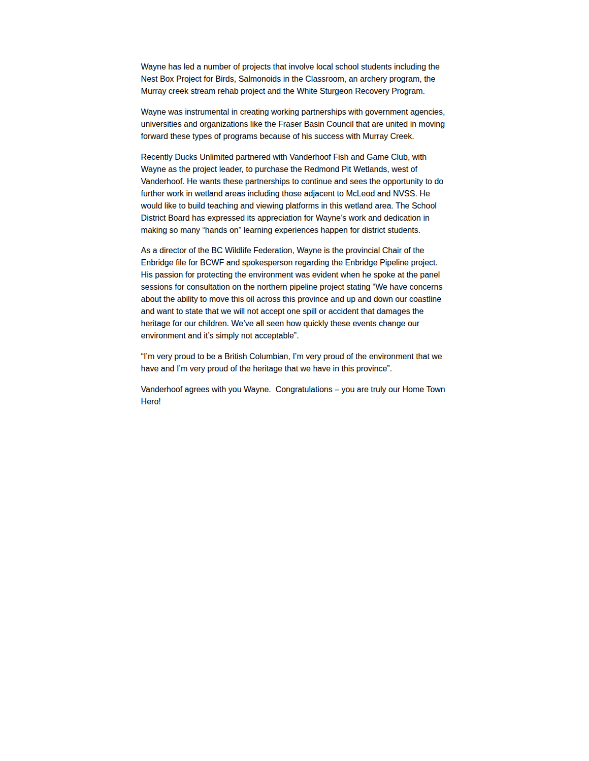Wayne has led a number of projects that involve local school students including the Nest Box Project for Birds, Salmonoids in the Classroom, an archery program, the Murray creek stream rehab project and the White Sturgeon Recovery Program.
Wayne was instrumental in creating working partnerships with government agencies, universities and organizations like the Fraser Basin Council that are united in moving forward these types of programs because of his success with Murray Creek.
Recently Ducks Unlimited partnered with Vanderhoof Fish and Game Club, with Wayne as the project leader, to purchase the Redmond Pit Wetlands, west of Vanderhoof. He wants these partnerships to continue and sees the opportunity to do further work in wetland areas including those adjacent to McLeod and NVSS. He would like to build teaching and viewing platforms in this wetland area. The School District Board has expressed its appreciation for Wayne’s work and dedication in making so many “hands on” learning experiences happen for district students.
As a director of the BC Wildlife Federation, Wayne is the provincial Chair of the Enbridge file for BCWF and spokesperson regarding the Enbridge Pipeline project. His passion for protecting the environment was evident when he spoke at the panel sessions for consultation on the northern pipeline project stating “We have concerns about the ability to move this oil across this province and up and down our coastline and want to state that we will not accept one spill or accident that damages the heritage for our children. We’ve all seen how quickly these events change our environment and it’s simply not acceptable”.
“I’m very proud to be a British Columbian, I’m very proud of the environment that we have and I’m very proud of the heritage that we have in this province”.
Vanderhoof agrees with you Wayne. Congratulations – you are truly our Home Town Hero!